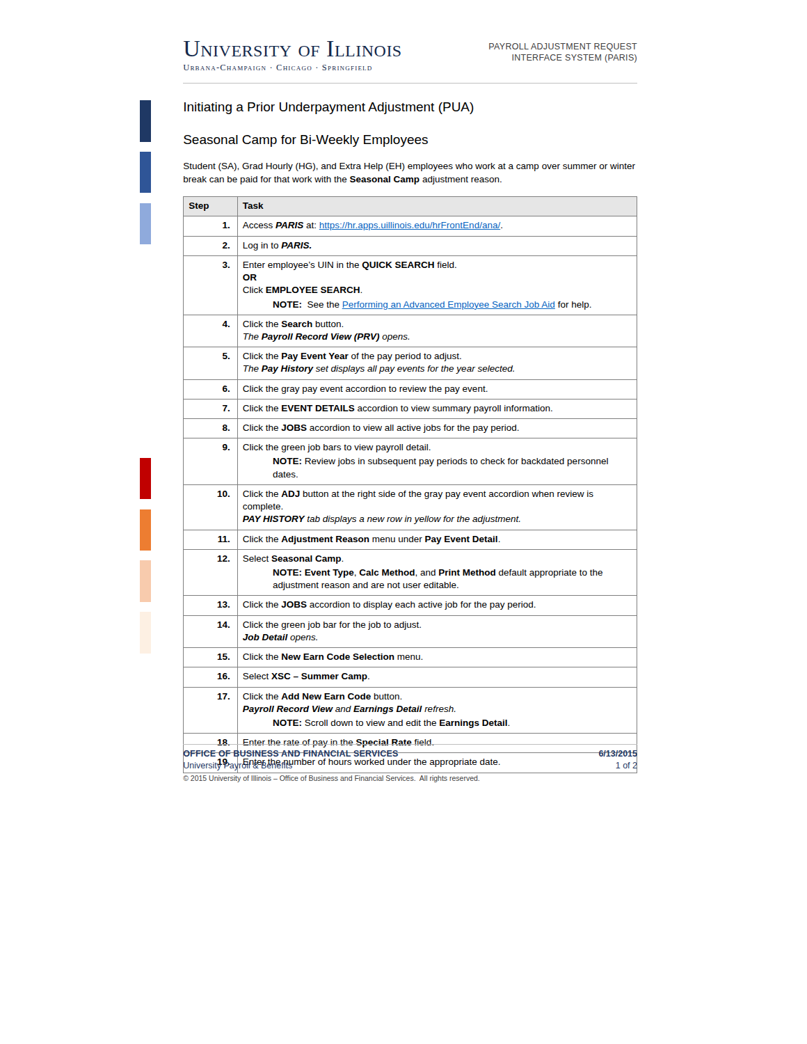University of Illinois
Urbana-Champaign · Chicago · Springfield
PAYROLL ADJUSTMENT REQUEST
INTERFACE SYSTEM (PARIS)
Initiating a Prior Underpayment Adjustment (PUA)
Seasonal Camp for Bi-Weekly Employees
Student (SA), Grad Hourly (HG), and Extra Help (EH) employees who work at a camp over summer or winter break can be paid for that work with the Seasonal Camp adjustment reason.
| Step | Task |
| --- | --- |
| 1. | Access PARIS at: https://hr.apps.uillinois.edu/hrFrontEnd/ana/ . |
| 2. | Log in to PARIS. |
| 3. | Enter employee’s UIN in the QUICK SEARCH field. OR Click EMPLOYEE SEARCH . NOTE: See the Performing an Advanced Employee Search Job Aid for help. |
| 4. | Click the Search button. The Payroll Record View (PRV) opens. |
| 5. | Click the Pay Event Year of the pay period to adjust. The Pay History set displays all pay events for the year selected. |
| 6. | Click the gray pay event accordion to review the pay event. |
| 7. | Click the EVENT DETAILS accordion to view summary payroll information. |
| 8. | Click the JOBS accordion to view all active jobs for the pay period. |
| 9. | Click the green job bars to view payroll detail. NOTE: Review jobs in subsequent pay periods to check for backdated personnel dates. |
| 10. | Click the ADJ button at the right side of the gray pay event accordion when review is complete. PAY HISTORY tab displays a new row in yellow for the adjustment. |
| 11. | Click the Adjustment Reason menu under Pay Event Detail . |
| 12. | Select Seasonal Camp . NOTE: Event Type , Calc Method , and Print Method default appropriate to the adjustment reason and are not user editable. |
| 13. | Click the JOBS accordion to display each active job for the pay period. |
| 14. | Click the green job bar for the job to adjust. Job Detail opens. |
| 15. | Click the New Earn Code Selection menu. |
| 16. | Select XSC – Summer Camp . |
| 17. | Click the Add New Earn Code button. Payroll Record View and Earnings Detail refresh. NOTE: Scroll down to view and edit the Earnings Detail . |
| 18. | Enter the rate of pay in the Special Rate field. |
| 19. | Enter the number of hours worked under the appropriate date. |
OFFICE OF BUSINESS AND FINANCIAL SERVICES
University Payroll & Benefits
© 2015 University of Illinois – Office of Business and Financial Services. All rights reserved.
6/13/2015
1 of 2